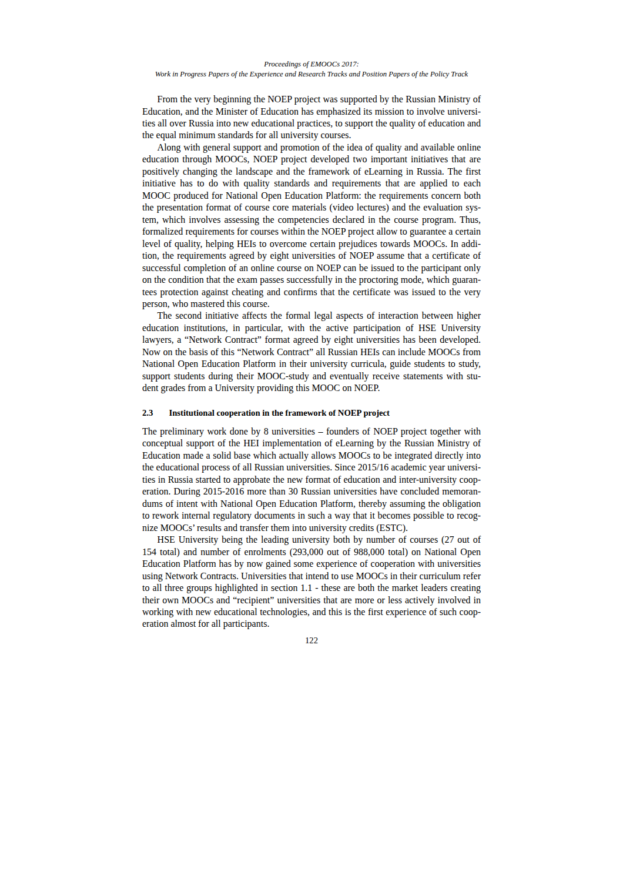Proceedings of EMOOCs 2017: Work in Progress Papers of the Experience and Research Tracks and Position Papers of the Policy Track
From the very beginning the NOEP project was supported by the Russian Ministry of Education, and the Minister of Education has emphasized its mission to involve universities all over Russia into new educational practices, to support the quality of education and the equal minimum standards for all university courses.
Along with general support and promotion of the idea of quality and available online education through MOOCs, NOEP project developed two important initiatives that are positively changing the landscape and the framework of eLearning in Russia. The first initiative has to do with quality standards and requirements that are applied to each MOOC produced for National Open Education Platform: the requirements concern both the presentation format of course core materials (video lectures) and the evaluation system, which involves assessing the competencies declared in the course program. Thus, formalized requirements for courses within the NOEP project allow to guarantee a certain level of quality, helping HEIs to overcome certain prejudices towards MOOCs. In addition, the requirements agreed by eight universities of NOEP assume that a certificate of successful completion of an online course on NOEP can be issued to the participant only on the condition that the exam passes successfully in the proctoring mode, which guarantees protection against cheating and confirms that the certificate was issued to the very person, who mastered this course.
The second initiative affects the formal legal aspects of interaction between higher education institutions, in particular, with the active participation of HSE University lawyers, a “Network Contract” format agreed by eight universities has been developed. Now on the basis of this “Network Contract” all Russian HEIs can include MOOCs from National Open Education Platform in their university curricula, guide students to study, support students during their MOOC-study and eventually receive statements with student grades from a University providing this MOOC on NOEP.
2.3 Institutional cooperation in the framework of NOEP project
The preliminary work done by 8 universities – founders of NOEP project together with conceptual support of the HEI implementation of eLearning by the Russian Ministry of Education made a solid base which actually allows MOOCs to be integrated directly into the educational process of all Russian universities. Since 2015/16 academic year universities in Russia started to approbate the new format of education and inter-university cooperation. During 2015-2016 more than 30 Russian universities have concluded memorandums of intent with National Open Education Platform, thereby assuming the obligation to rework internal regulatory documents in such a way that it becomes possible to recognize MOOCs’ results and transfer them into university credits (ESTC).
HSE University being the leading university both by number of courses (27 out of 154 total) and number of enrolments (293,000 out of 988,000 total) on National Open Education Platform has by now gained some experience of cooperation with universities using Network Contracts. Universities that intend to use MOOCs in their curriculum refer to all three groups highlighted in section 1.1 - these are both the market leaders creating their own MOOCs and “recipient” universities that are more or less actively involved in working with new educational technologies, and this is the first experience of such cooperation almost for all participants.
122